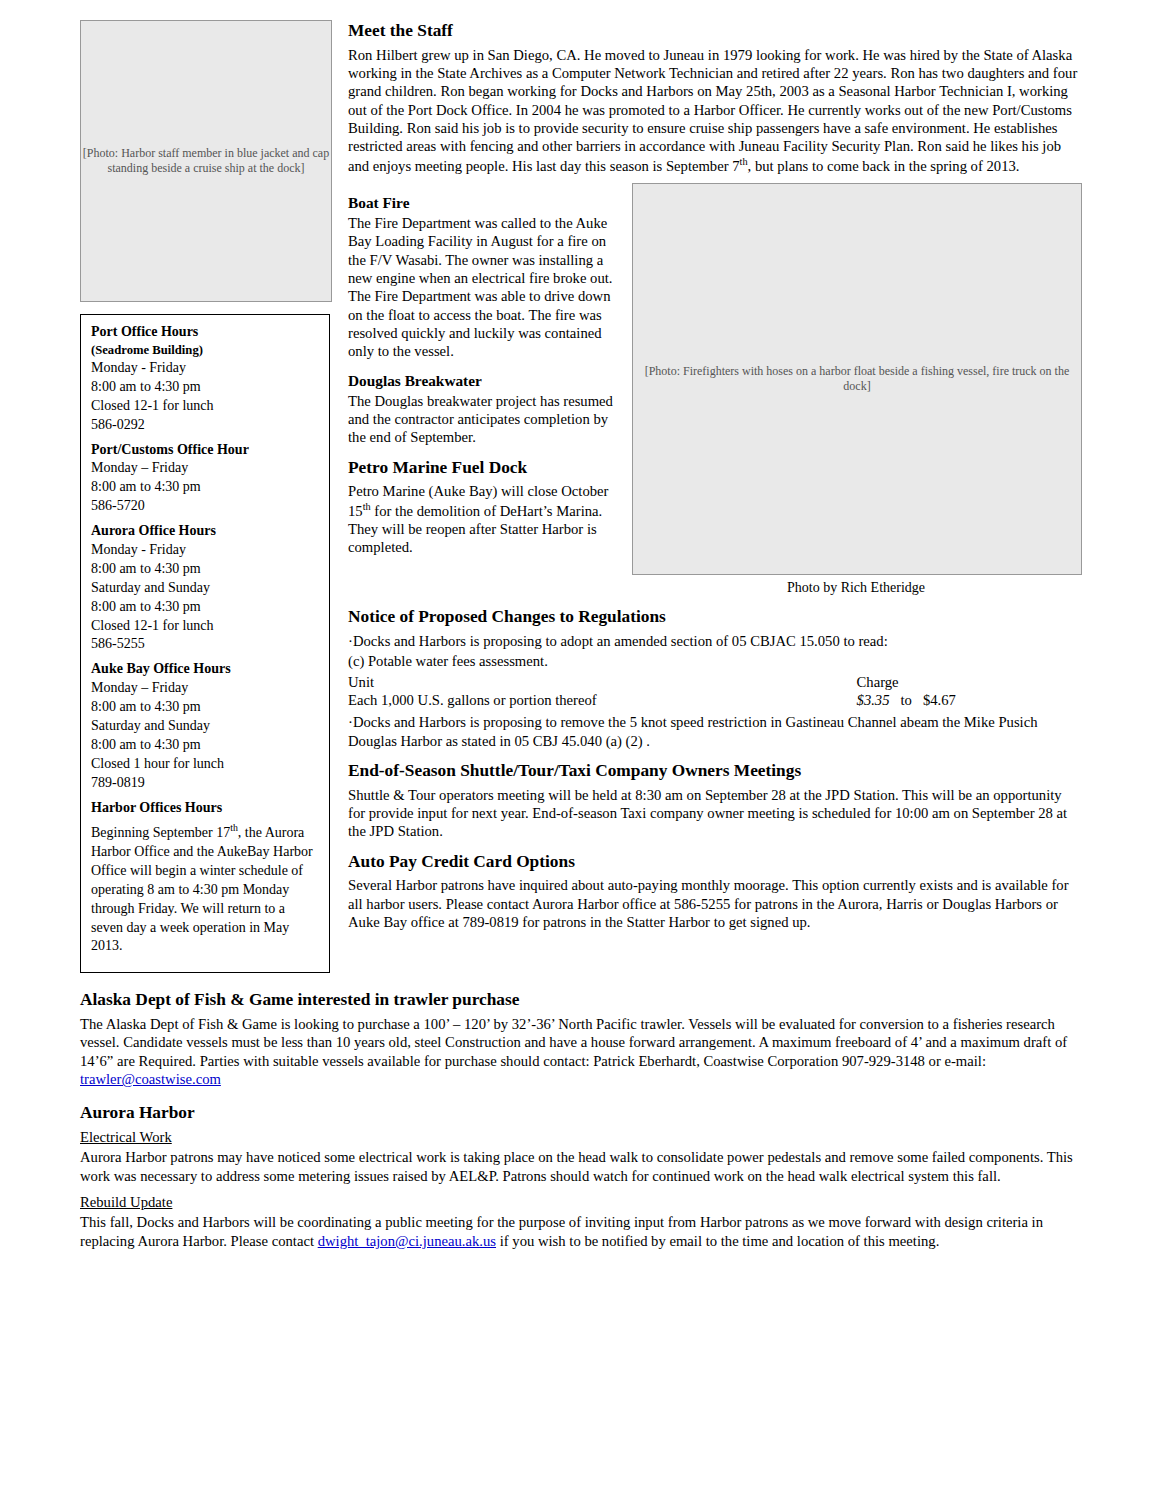[Photo: Harbor staff member in blue jacket and cap standing beside a cruise ship at the dock]
Port Office Hours (Seadrome Building)
Monday - Friday
8:00 am to 4:30 pm
Closed 12-1 for lunch
586-0292
Port/Customs Office Hour
Monday – Friday
8:00 am to 4:30 pm
586-5720
Aurora Office Hours
Monday - Friday
8:00 am to 4:30 pm
Saturday and Sunday
8:00 am to 4:30 pm
Closed 12-1 for lunch
586-5255
Auke Bay Office Hours
Monday – Friday
8:00 am to 4:30 pm
Saturday and Sunday
8:00 am to 4:30 pm
Closed 1 hour for lunch
789-0819
Harbor Offices Hours
Beginning September 17th, the Aurora Harbor Office and the AukeBay Harbor Office will begin a winter schedule of operating 8 am to 4:30 pm Monday through Friday. We will return to a seven day a week operation in May 2013.
Meet the Staff
Ron Hilbert grew up in San Diego, CA. He moved to Juneau in 1979 looking for work. He was hired by the State of Alaska working in the State Archives as a Computer Network Technician and retired after 22 years. Ron has two daughters and four grand children. Ron began working for Docks and Harbors on May 25th, 2003 as a Seasonal Harbor Technician I, working out of the Port Dock Office. In 2004 he was promoted to a Harbor Officer. He currently works out of the new Port/Customs Building. Ron said his job is to provide security to ensure cruise ship passengers have a safe environment. He establishes restricted areas with fencing and other barriers in accordance with Juneau Facility Security Plan. Ron said he likes his job and enjoys meeting people. His last day this season is September 7th, but plans to come back in the spring of 2013.
Boat Fire
The Fire Department was called to the Auke Bay Loading Facility in August for a fire on the F/V Wasabi. The owner was installing a new engine when an electrical fire broke out. The Fire Department was able to drive down on the float to access the boat. The fire was resolved quickly and luckily was contained only to the vessel.
Douglas Breakwater
The Douglas breakwater project has resumed and the contractor anticipates completion by the end of September.
Petro Marine Fuel Dock
Petro Marine (Auke Bay) will close October 15th for the demolition of DeHart’s Marina. They will be reopen after Statter Harbor is completed.
[Photo: Firefighters with hoses on a harbor float beside a fishing vessel, fire truck on the dock]
Photo by Rich Etheridge
Notice of Proposed Changes to Regulations
·Docks and Harbors is proposing to adopt an amended section of 05 CBJAC 15.050 to read:
(c) Potable water fees assessment.
| Unit | Charge |
| Each 1,000 U.S. gallons or portion thereof | $3.35 to $4.67 |
·Docks and Harbors is proposing to remove the 5 knot speed restriction in Gastineau Channel abeam the Mike Pusich Douglas Harbor as stated in 05 CBJ 45.040 (a) (2) .
End-of-Season Shuttle/Tour/Taxi Company Owners Meetings
Shuttle & Tour operators meeting will be held at 8:30 am on September 28 at the JPD Station. This will be an opportunity for provide input for next year. End-of-season Taxi company owner meeting is scheduled for 10:00 am on September 28 at the JPD Station.
Auto Pay Credit Card Options
Several Harbor patrons have inquired about auto-paying monthly moorage. This option currently exists and is available for all harbor users. Please contact Aurora Harbor office at 586-5255 for patrons in the Aurora, Harris or Douglas Harbors or Auke Bay office at 789-0819 for patrons in the Statter Harbor to get signed up.
Alaska Dept of Fish & Game interested in trawler purchase
The Alaska Dept of Fish & Game is looking to purchase a 100’ – 120’ by 32’-36’ North Pacific trawler. Vessels will be evaluated for conversion to a fisheries research vessel. Candidate vessels must be less than 10 years old, steel Construction and have a house forward arrangement. A maximum freeboard of 4’ and a maximum draft of 14’6” are Required. Parties with suitable vessels available for purchase should contact: Patrick Eberhardt, Coastwise Corporation 907-929-3148 or e-mail: trawler@coastwise.com
Aurora Harbor
Electrical Work
Aurora Harbor patrons may have noticed some electrical work is taking place on the head walk to consolidate power pedestals and remove some failed components. This work was necessary to address some metering issues raised by AEL&P. Patrons should watch for continued work on the head walk electrical system this fall.
Rebuild Update
This fall, Docks and Harbors will be coordinating a public meeting for the purpose of inviting input from Harbor patrons as we move forward with design criteria in replacing Aurora Harbor. Please contact dwight_tajon@ci.juneau.ak.us if you wish to be notified by email to the time and location of this meeting.